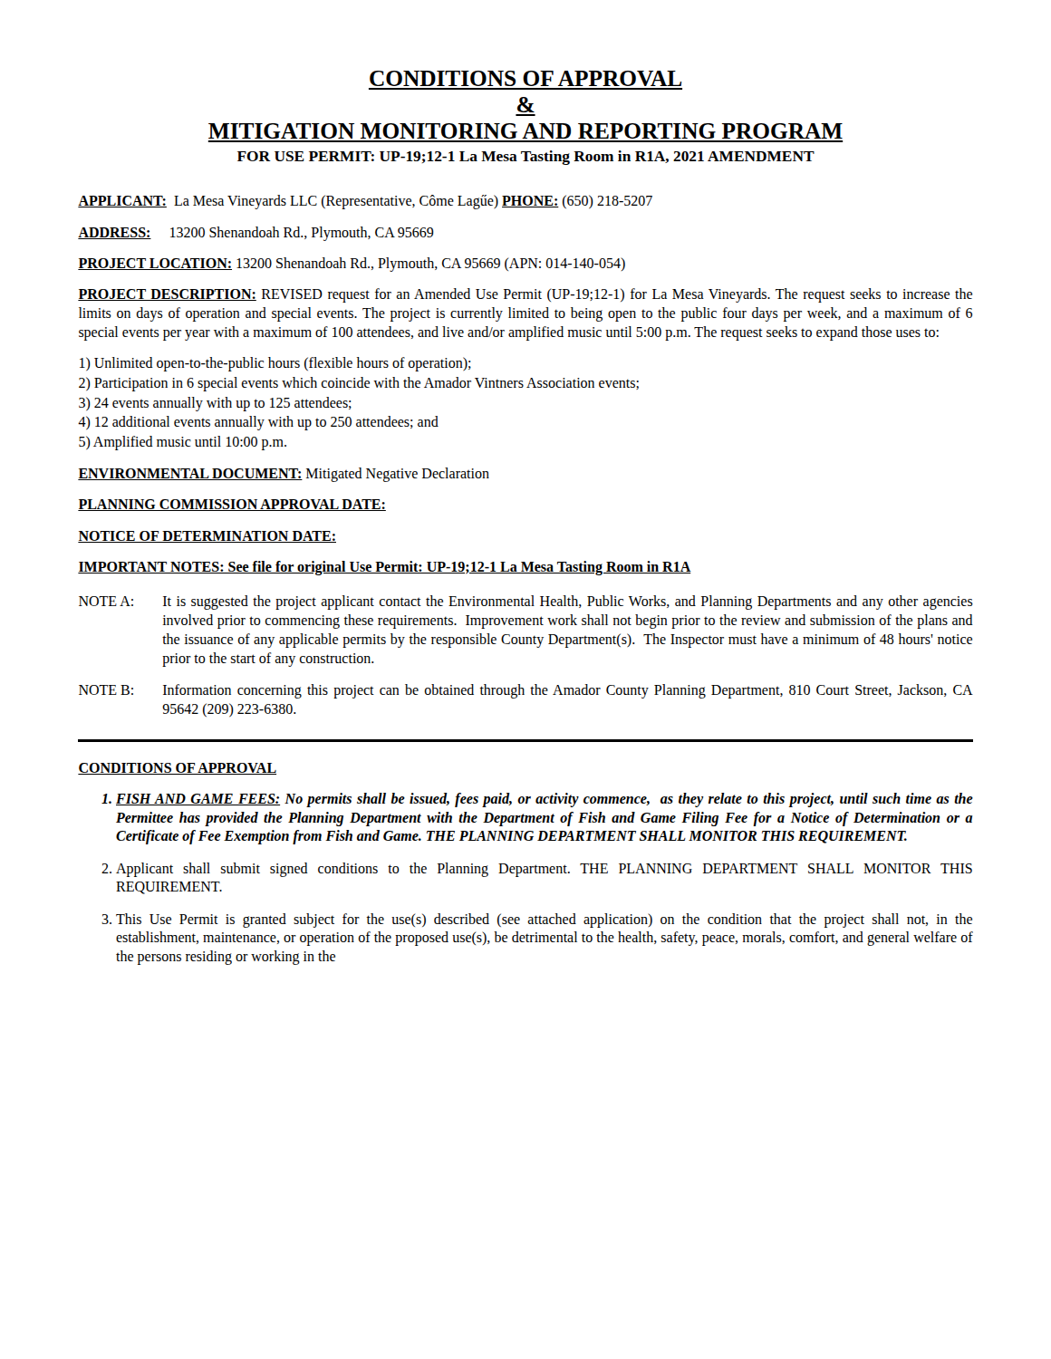CONDITIONS OF APPROVAL&MITIGATION MONITORING AND REPORTING PROGRAM
FOR USE PERMIT: UP-19;12-1 La Mesa Tasting Room in R1A, 2021 AMENDMENT
APPLICANT: La Mesa Vineyards LLC (Representative, Côme Lagűe) PHONE: (650) 218-5207
ADDRESS: 13200 Shenandoah Rd., Plymouth, CA 95669
PROJECT LOCATION: 13200 Shenandoah Rd., Plymouth, CA 95669 (APN: 014-140-054)
PROJECT DESCRIPTION: REVISED request for an Amended Use Permit (UP-19;12-1) for La Mesa Vineyards. The request seeks to increase the limits on days of operation and special events. The project is currently limited to being open to the public four days per week, and a maximum of 6 special events per year with a maximum of 100 attendees, and live and/or amplified music until 5:00 p.m. The request seeks to expand those uses to:
1) Unlimited open-to-the-public hours (flexible hours of operation);
2) Participation in 6 special events which coincide with the Amador Vintners Association events;
3) 24 events annually with up to 125 attendees;
4) 12 additional events annually with up to 250 attendees; and
5) Amplified music until 10:00 p.m.
ENVIRONMENTAL DOCUMENT: Mitigated Negative Declaration
PLANNING COMMISSION APPROVAL DATE:
NOTICE OF DETERMINATION DATE:
IMPORTANT NOTES: See file for original Use Permit: UP-19;12-1 La Mesa Tasting Room in R1A
NOTE A:
It is suggested the project applicant contact the Environmental Health, Public Works, and Planning Departments and any other agencies involved prior to commencing these requirements. Improvement work shall not begin prior to the review and submission of the plans and the issuance of any applicable permits by the responsible County Department(s). The Inspector must have a minimum of 48 hours' notice prior to the start of any construction.
NOTE B:
Information concerning this project can be obtained through the Amador County Planning Department, 810 Court Street, Jackson, CA 95642 (209) 223-6380.
CONDITIONS OF APPROVAL
FISH AND GAME FEES: No permits shall be issued, fees paid, or activity commence, as they relate to this project, until such time as the Permittee has provided the Planning Department with the Department of Fish and Game Filing Fee for a Notice of Determination or a Certificate of Fee Exemption from Fish and Game. THE PLANNING DEPARTMENT SHALL MONITOR THIS REQUIREMENT.
Applicant shall submit signed conditions to the Planning Department. THE PLANNING DEPARTMENT SHALL MONITOR THIS REQUIREMENT.
This Use Permit is granted subject for the use(s) described (see attached application) on the condition that the project shall not, in the establishment, maintenance, or operation of the proposed use(s), be detrimental to the health, safety, peace, morals, comfort, and general welfare of the persons residing or working in the